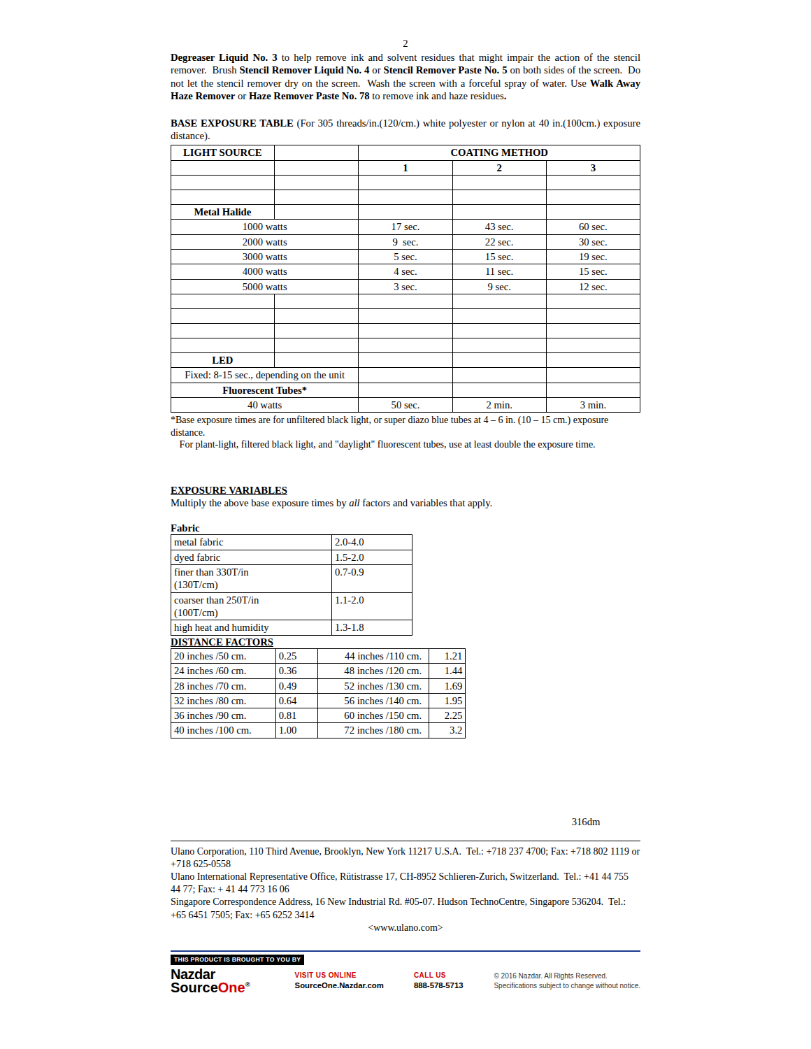2
Degreaser Liquid No. 3 to help remove ink and solvent residues that might impair the action of the stencil remover. Brush Stencil Remover Liquid No. 4 or Stencil Remover Paste No. 5 on both sides of the screen. Do not let the stencil remover dry on the screen. Wash the screen with a forceful spray of water. Use Walk Away Haze Remover or Haze Remover Paste No. 78 to remove ink and haze residues.
BASE EXPOSURE TABLE (For 305 threads/in.(120/cm.) white polyester or nylon at 40 in.(100cm.) exposure distance).
| LIGHT SOURCE | | COATING METHOD |
| | | 1 | 2 | 3 |
| Metal Halide | | | | |
| 1000 watts | 17 sec. | 43 sec. | 60 sec. |
| 2000 watts | 9 sec. | 22 sec. | 30 sec. |
| 3000 watts | 5 sec. | 15 sec. | 19 sec. |
| 4000 watts | 4 sec. | 11 sec. | 15 sec. |
| 5000 watts | 3 sec. | 9 sec. | 12 sec. |
| LED | | | | |
| Fixed: 8-15 sec., depending on the unit | | | |
| Fluorescent Tubes* | | | |
| 40 watts | 50 sec. | 2 min. | 3 min. |
*Base exposure times are for unfiltered black light, or super diazo blue tubes at 4 – 6 in. (10 – 15 cm.) exposure distance. For plant-light, filtered black light, and "daylight" fluorescent tubes, use at least double the exposure time.
EXPOSURE VARIABLES
Multiply the above base exposure times by all factors and variables that apply.
Fabric
| metal fabric | 2.0-4.0 |
| dyed fabric | 1.5-2.0 |
| finer than 330T/in (130T/cm) | 0.7-0.9 |
| coarser than 250T/in (100T/cm) | 1.1-2.0 |
| high heat and humidity | 1.3-1.8 |
DISTANCE FACTORS
| 20 inches /50 cm. | 0.25 | 44 inches /110 cm. | 1.21 |
| 24 inches /60 cm. | 0.36 | 48 inches /120 cm. | 1.44 |
| 28 inches /70 cm. | 0.49 | 52 inches /130 cm. | 1.69 |
| 32 inches /80 cm. | 0.64 | 56 inches /140 cm. | 1.95 |
| 36 inches /90 cm. | 0.81 | 60 inches /150 cm. | 2.25 |
| 40 inches /100 cm. | 1.00 | 72 inches /180 cm. | 3.2 |
316dm
Ulano Corporation, 110 Third Avenue, Brooklyn, New York 11217 U.S.A. Tel.: +718 237 4700; Fax: +718 802 1119 or +718 625-0558
Ulano International Representative Office, Rütistrasse 17, CH-8952 Schlieren-Zurich, Switzerland. Tel.: +41 44 755 44 77; Fax: + 41 44 773 16 06
Singapore Correspondence Address, 16 New Industrial Rd. #05-07. Hudson TechnoCentre, Singapore 536204. Tel.: +65 6451 7505; Fax: +65 6252 3414
<www.ulano.com>
THIS PRODUCT IS BROUGHT TO YOU BY
Nazdar
SourceOne®
VISIT US ONLINE
SourceOne.Nazdar.com
CALL US
888-578-5713
© 2016 Nazdar. All Rights Reserved.
Specifications subject to change without notice.